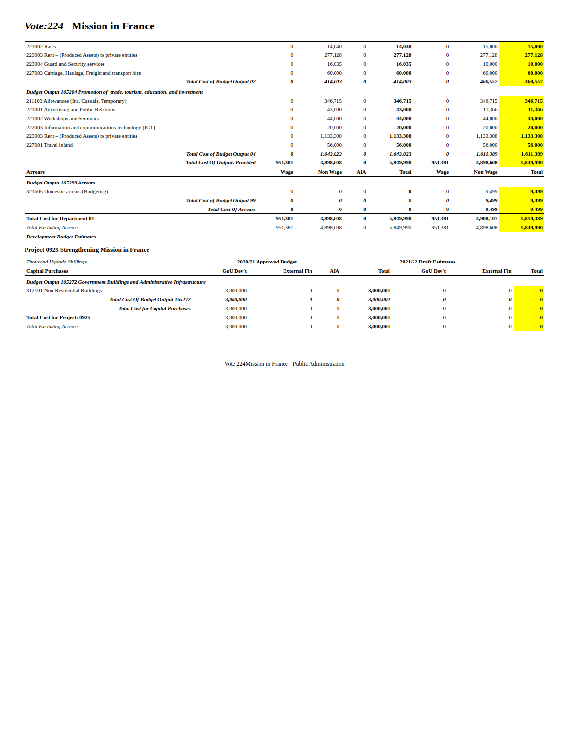Vote:224 Mission in France
| 223002 Rates | 0 | 14,040 | 0 | 14,040 | 0 | 15,000 | 15,000 |
| 223003 Rent – (Produced Assets) to private entities | 0 | 277,128 | 0 | 277,128 | 0 | 277,128 | 277,128 |
| 223004 Guard and Security services | 0 | 16,035 | 0 | 16,035 | 0 | 10,000 | 10,000 |
| 227003 Carriage, Haulage, Freight and transport hire | 0 | 60,000 | 0 | 60,000 | 0 | 60,000 | 60,000 |
| Total Cost of Budget Output 02 | 0 | 414,003 | 0 | 414,003 | 0 | 460,557 | 460,557 |
| Budget Output 165204 Promotion of trade, tourism, education, and investment |
| 211103 Allowances (Inc. Casuals, Temporary) | 0 | 346,715 | 0 | 346,715 | 0 | 346,715 | 346,715 |
| 221001 Advertising and Public Relations | 0 | 43,000 | 0 | 43,000 | 0 | 11,366 | 11,366 |
| 221002 Workshops and Seminars | 0 | 44,000 | 0 | 44,000 | 0 | 44,000 | 44,000 |
| 222003 Information and communications technology (ICT) | 0 | 20,000 | 0 | 20,000 | 0 | 20,000 | 20,000 |
| 223003 Rent – (Produced Assets) to private entities | 0 | 1,133,308 | 0 | 1,133,308 | 0 | 1,133,308 | 1,133,308 |
| 227001 Travel inland | 0 | 56,000 | 0 | 56,000 | 0 | 56,000 | 56,000 |
| Total Cost of Budget Output 04 | 0 | 1,643,023 | 0 | 1,643,023 | 0 | 1,611,389 | 1,611,389 |
| Total Cost Of Outputs Provided | 951,381 | 4,898,608 | 0 | 5,849,990 | 951,381 | 4,898,608 | 5,849,990 |
| Arrears | Wage | Non Wage | AIA | Total | Wage | Non Wage | Total |
| Budget Output 165299 Arrears |
| 321605 Domestic arrears (Budgeting) | 0 | 0 | 0 | 0 | 0 | 9,499 | 9,499 |
| Total Cost of Budget Output 99 | 0 | 0 | 0 | 0 | 0 | 9,499 | 9,499 |
| Total Cost Of Arrears | 0 | 0 | 0 | 0 | 0 | 9,499 | 9,499 |
| Total Cost for Department 01 | 951,381 | 4,898,608 | 0 | 5,849,990 | 951,381 | 4,908,107 | 5,859,489 |
| Total Excluding Arrears | 951,381 | 4,898,608 | 0 | 5,849,990 | 951,381 | 4,898,608 | 5,849,990 |
| Development Budget Estimates |
Project 0925 Strengthening Mission in France
| Thousand Uganda Shillings | 2020/21 Approved Budget | 2021/22 Draft Estimates |
| Capital Purchases | GoU Dev't | External Fin | AIA | Total | GoU Dev't | External Fin | Total |
| Budget Output 165272 Government Buildings and Administrative Infrastructure |
| 312101 Non-Residential Buildings | 3,000,000 | 0 | 0 | 3,000,000 | 0 | 0 | 0 |
| Total Cost Of Budget Output 165272 | 3,000,000 | 0 | 0 | 3,000,000 | 0 | 0 | 0 |
| Total Cost for Capital Purchases | 3,000,000 | 0 | 0 | 3,000,000 | 0 | 0 | 0 |
| Total Cost for Project: 0925 | 3,000,000 | 0 | 0 | 3,000,000 | 0 | 0 | 0 |
| Total Excluding Arrears | 3,000,000 | 0 | 0 | 3,000,000 | 0 | 0 | 0 |
Vote 224Mission in France - Public Administration